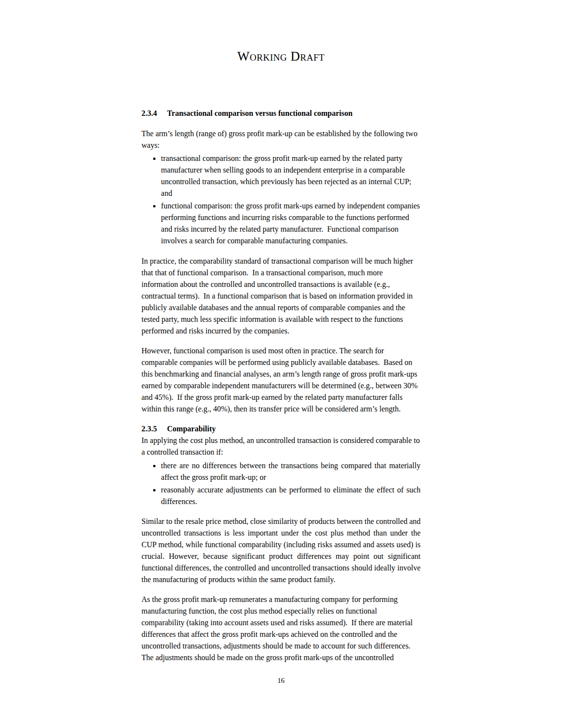Working Draft
2.3.4 Transactional comparison versus functional comparison
The arm’s length (range of) gross profit mark-up can be established by the following two ways:
transactional comparison: the gross profit mark-up earned by the related party manufacturer when selling goods to an independent enterprise in a comparable uncontrolled transaction, which previously has been rejected as an internal CUP; and
functional comparison: the gross profit mark-ups earned by independent companies performing functions and incurring risks comparable to the functions performed and risks incurred by the related party manufacturer. Functional comparison involves a search for comparable manufacturing companies.
In practice, the comparability standard of transactional comparison will be much higher that that of functional comparison. In a transactional comparison, much more information about the controlled and uncontrolled transactions is available (e.g., contractual terms). In a functional comparison that is based on information provided in publicly available databases and the annual reports of comparable companies and the tested party, much less specific information is available with respect to the functions performed and risks incurred by the companies.
However, functional comparison is used most often in practice. The search for comparable companies will be performed using publicly available databases. Based on this benchmarking and financial analyses, an arm’s length range of gross profit mark-ups earned by comparable independent manufacturers will be determined (e.g., between 30% and 45%). If the gross profit mark-up earned by the related party manufacturer falls within this range (e.g., 40%), then its transfer price will be considered arm’s length.
2.3.5 Comparability
In applying the cost plus method, an uncontrolled transaction is considered comparable to a controlled transaction if:
there are no differences between the transactions being compared that materially affect the gross profit mark-up; or
reasonably accurate adjustments can be performed to eliminate the effect of such differences.
Similar to the resale price method, close similarity of products between the controlled and uncontrolled transactions is less important under the cost plus method than under the CUP method, while functional comparability (including risks assumed and assets used) is crucial. However, because significant product differences may point out significant functional differences, the controlled and uncontrolled transactions should ideally involve the manufacturing of products within the same product family.
As the gross profit mark-up remunerates a manufacturing company for performing manufacturing function, the cost plus method especially relies on functional comparability (taking into account assets used and risks assumed). If there are material differences that affect the gross profit mark-ups achieved on the controlled and the uncontrolled transactions, adjustments should be made to account for such differences. The adjustments should be made on the gross profit mark-ups of the uncontrolled
16